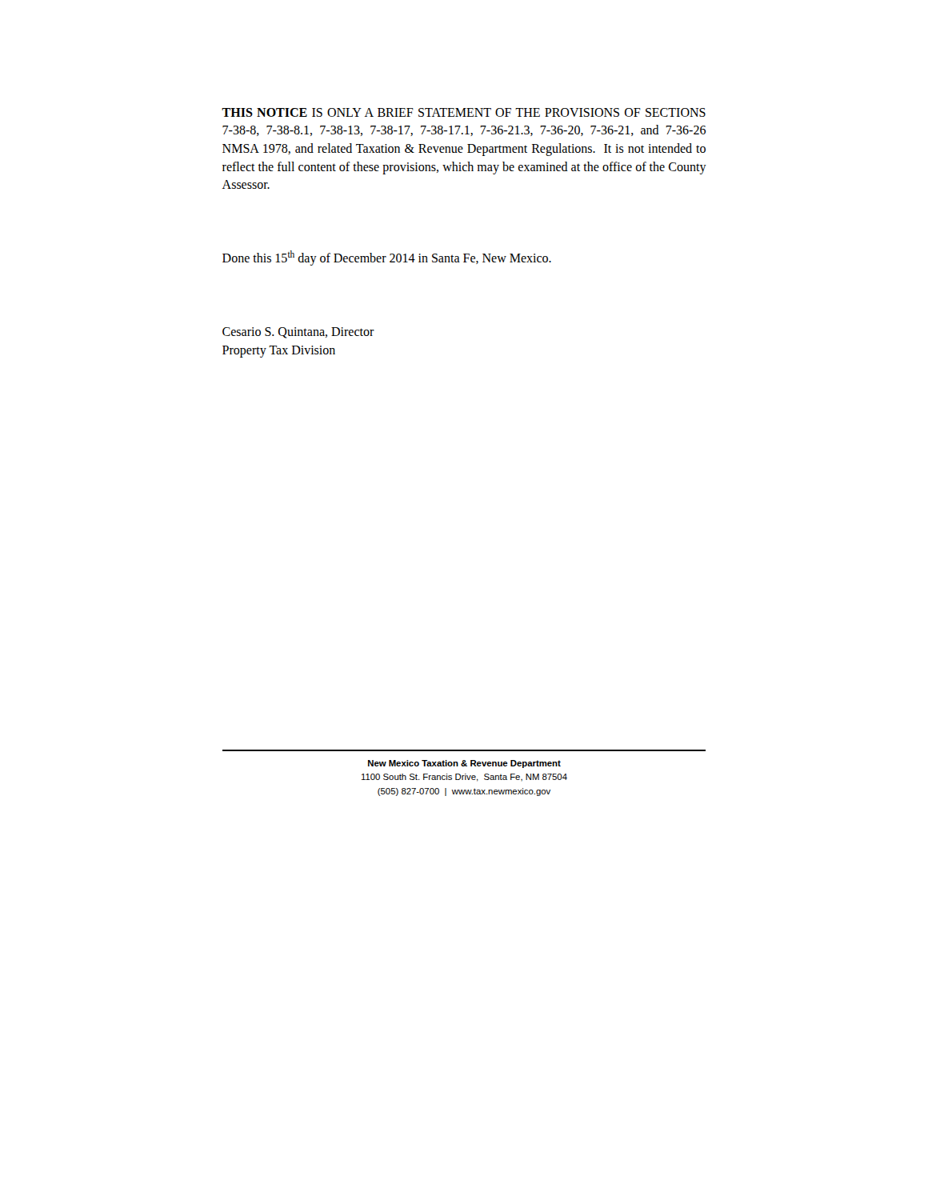THIS NOTICE IS ONLY A BRIEF STATEMENT OF THE PROVISIONS OF SECTIONS 7-38-8, 7-38-8.1, 7-38-13, 7-38-17, 7-38-17.1, 7-36-21.3, 7-36-20, 7-36-21, and 7-36-26 NMSA 1978, and related Taxation & Revenue Department Regulations. It is not intended to reflect the full content of these provisions, which may be examined at the office of the County Assessor.
Done this 15th day of December 2014 in Santa Fe, New Mexico.
Cesario S. Quintana, Director
Property Tax Division
New Mexico Taxation & Revenue Department
1100 South St. Francis Drive, Santa Fe, NM 87504
(505) 827-0700 | www.tax.newmexico.gov